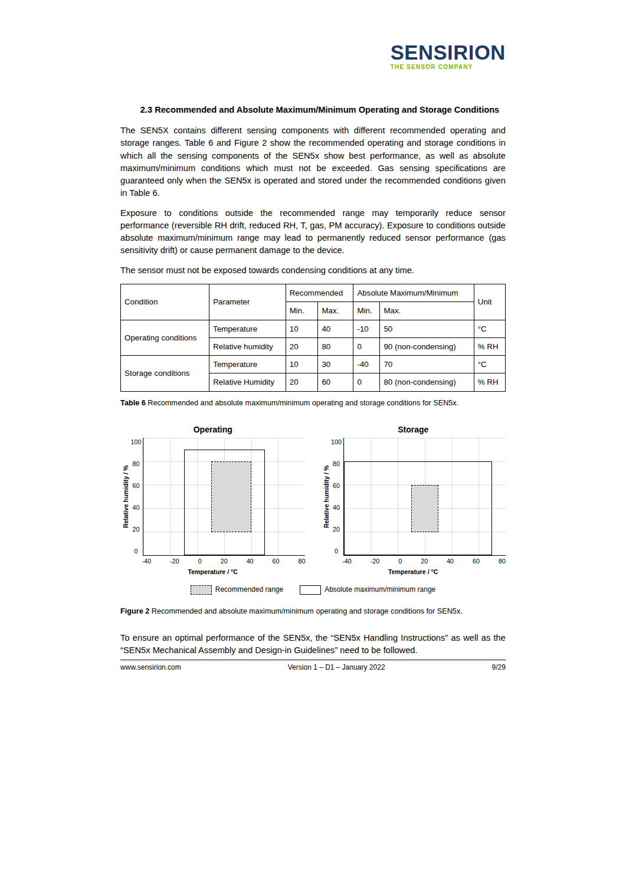SENSIRION
THE SENSOR COMPANY
2.3 Recommended and Absolute Maximum/Minimum Operating and Storage Conditions
The SEN5X contains different sensing components with different recommended operating and storage ranges. Table 6 and Figure 2 show the recommended operating and storage conditions in which all the sensing components of the SEN5x show best performance, as well as absolute maximum/minimum conditions which must not be exceeded. Gas sensing specifications are guaranteed only when the SEN5x is operated and stored under the recommended conditions given in Table 6.
Exposure to conditions outside the recommended range may temporarily reduce sensor performance (reversible RH drift, reduced RH, T, gas, PM accuracy). Exposure to conditions outside absolute maximum/minimum range may lead to permanently reduced sensor performance (gas sensitivity drift) or cause permanent damage to the device.
The sensor must not be exposed towards condensing conditions at any time.
| Condition | Parameter | Recommended | Absolute Maximum/Minimum | Unit |
| --- | --- | --- | --- | --- |
| Min. | Max. | Min. | Max. |
| Operating conditions | Temperature | 10 | 40 | -10 | 50 | °C |
| Relative humidity | 20 | 80 | 0 | 90 (non-condensing) | % RH |
| Storage conditions | Temperature | 10 | 30 | -40 | 70 | °C |
| Relative Humidity | 20 | 60 | 0 | 80 (non-condensing) | % RH |
Table 6 Recommended and absolute maximum/minimum operating and storage conditions for SEN5x.
Operating
Relative humidity / %
100
80
60
40
20
0
-40-20020406080
Temperature / °C
Storage
Relative humidity / %
100
80
60
40
20
0
-40-20020406080
Temperature / °C
Recommended range Absolute maximum/minimum range
Figure 2 Recommended and absolute maximum/minimum operating and storage conditions for SEN5x.
To ensure an optimal performance of the SEN5x, the “SEN5x Handling Instructions” as well as the “SEN5x Mechanical Assembly and Design-in Guidelines” need to be followed.
www.sensirion.com Version 1 – D1 – January 2022 9/29